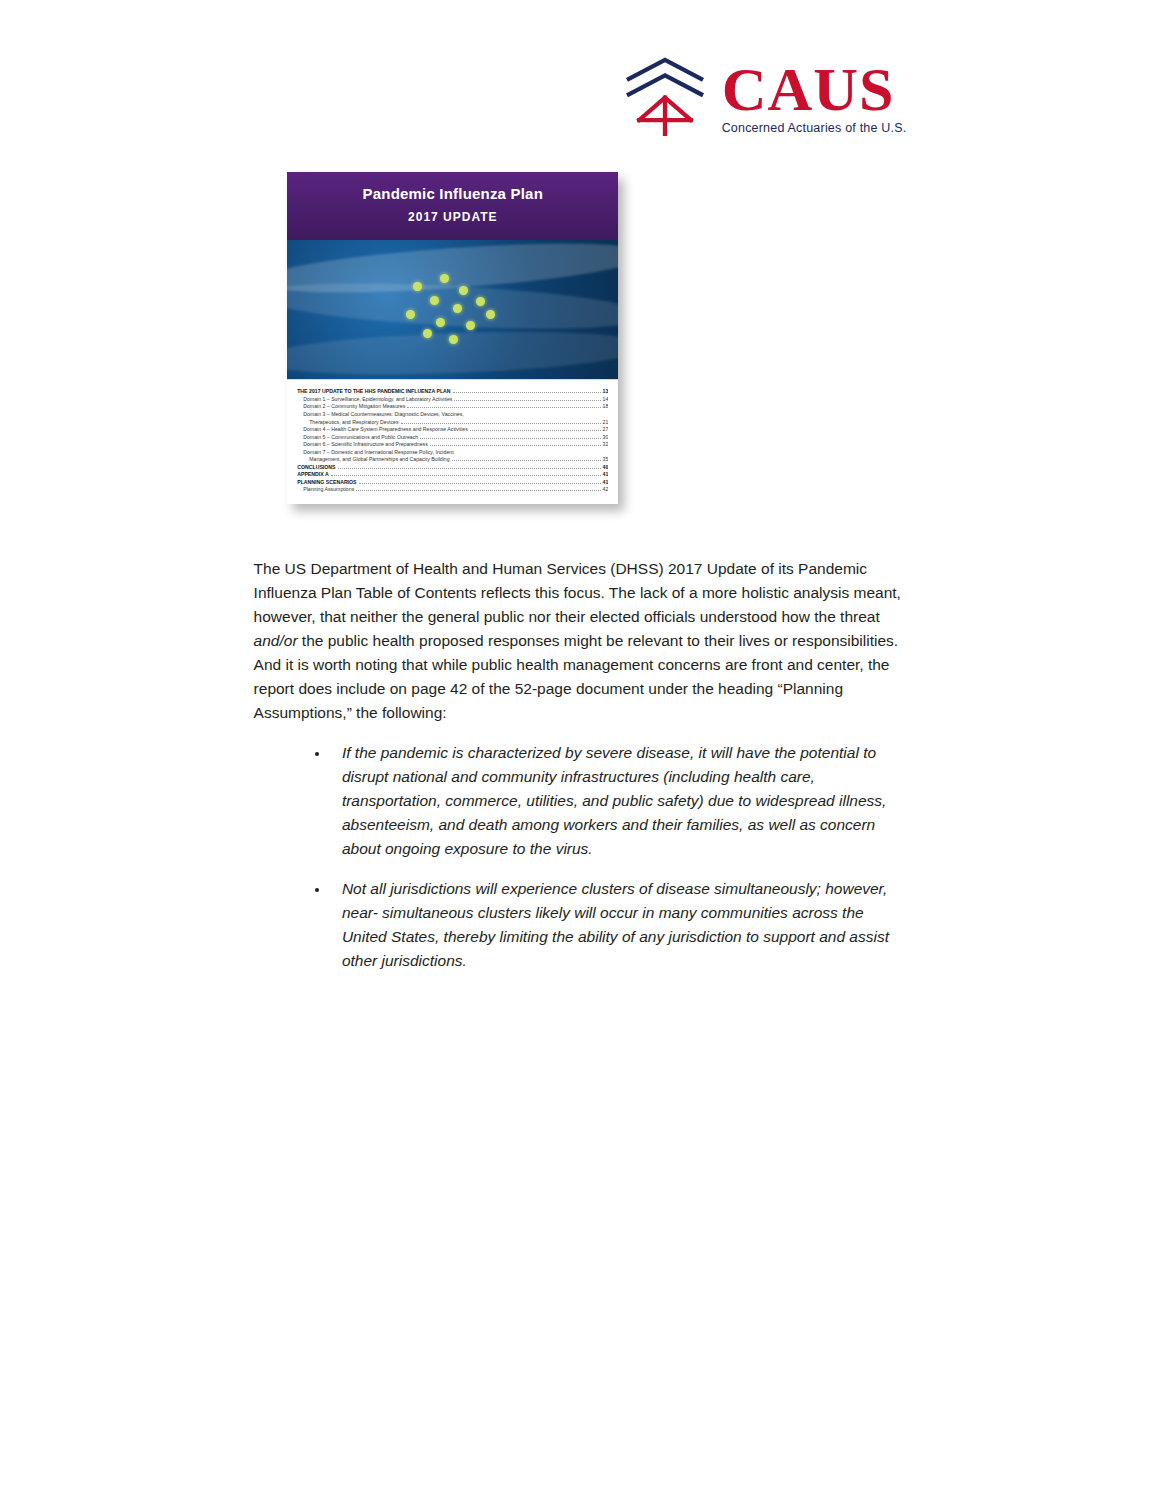CAUS Concerned Actuaries of the U.S.
Pandemic Influenza Plan
2017 UPDATE
THE 2017 UPDATE TO THE HHS PANDEMIC INFLUENZA PLAN 13
Domain 1 – Surveillance, Epidemiology, and Laboratory Activities 14
Domain 2 – Community Mitigation Measures 18
Domain 3 – Medical Countermeasures: Diagnostic Devices, Vaccines,
Therapeutics, and Respiratory Devices 21
Domain 4 – Health Care System Preparedness and Response Activities 27
Domain 5 – Communications and Public Outreach 30
Domain 6 – Scientific Infrastructure and Preparedness 32
Domain 7 – Domestic and International Response Policy, Incident
Management, and Global Partnerships and Capacity Building 35
CONCLUSIONS 40
APPENDIX A 41
PLANNING SCENARIOS 41
Planning Assumptions 42
The US Department of Health and Human Services (DHSS) 2017 Update of its Pandemic Influenza Plan Table of Contents reflects this focus. The lack of a more holistic analysis meant, however, that neither the general public nor their elected officials understood how the threat and/or the public health proposed responses might be relevant to their lives or responsibilities. And it is worth noting that while public health management concerns are front and center, the report does include on page 42 of the 52-page document under the heading “Planning Assumptions,” the following:
If the pandemic is characterized by severe disease, it will have the potential to disrupt national and community infrastructures (including health care, transportation, commerce, utilities, and public safety) due to widespread illness, absenteeism, and death among workers and their families, as well as concern about ongoing exposure to the virus.
Not all jurisdictions will experience clusters of disease simultaneously; however, near- simultaneous clusters likely will occur in many communities across the United States, thereby limiting the ability of any jurisdiction to support and assist other jurisdictions.